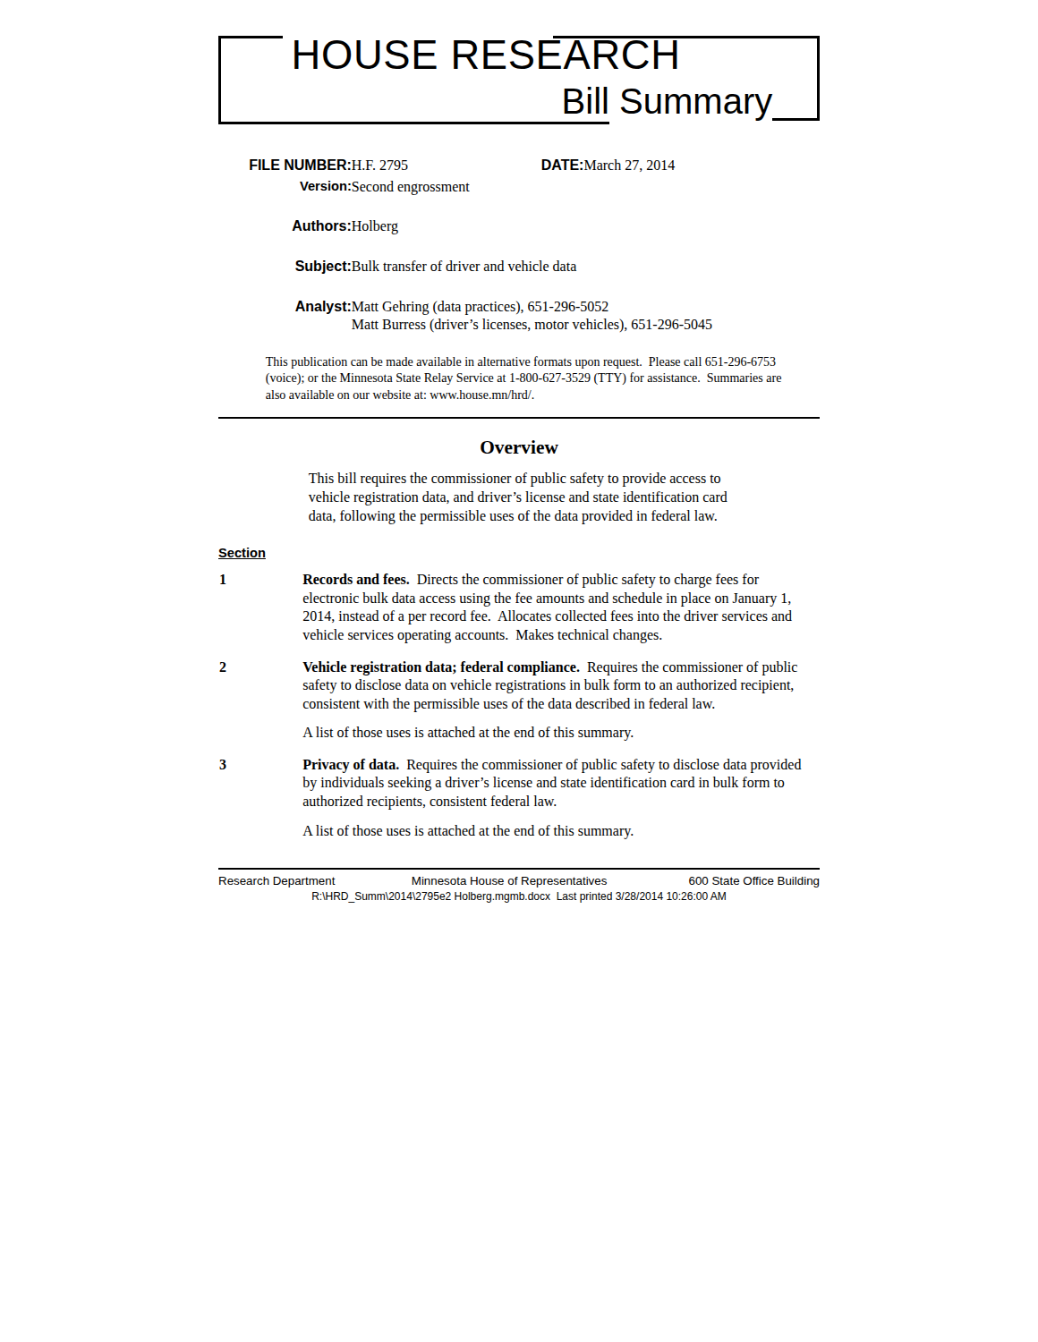HOUSE RESEARCH
Bill Summary
| FILE NUMBER: | H.F. 2795 | DATE: | March 27, 2014 |
| Version: | Second engrossment |
| Authors: | Holberg |
| Subject: | Bulk transfer of driver and vehicle data |
| Analyst: | Matt Gehring (data practices), 651-296-5052 Matt Burress (driver’s licenses, motor vehicles), 651-296-5045 |
This publication can be made available in alternative formats upon request. Please call 651-296-6753 (voice); or the Minnesota State Relay Service at 1-800-627-3529 (TTY) for assistance. Summaries are also available on our website at: www.house.mn/hrd/.
Overview
This bill requires the commissioner of public safety to provide access to vehicle registration data, and driver’s license and state identification card data, following the permissible uses of the data provided in federal law.
Section
| 1 | Records and fees. Directs the commissioner of public safety to charge fees for electronic bulk data access using the fee amounts and schedule in place on January 1, 2014, instead of a per record fee. Allocates collected fees into the driver services and vehicle services operating accounts. Makes technical changes. |
| 2 | Vehicle registration data; federal compliance. Requires the commissioner of public safety to disclose data on vehicle registrations in bulk form to an authorized recipient, consistent with the permissible uses of the data described in federal law. A list of those uses is attached at the end of this summary. |
| 3 | Privacy of data. Requires the commissioner of public safety to disclose data provided by individuals seeking a driver’s license and state identification card in bulk form to authorized recipients, consistent federal law. A list of those uses is attached at the end of this summary. |
Research Department
Minnesota House of Representatives
600 State Office Building
R:\HRD_Summ\2014\2795e2 Holberg.mgmb.docx Last printed 3/28/2014 10:26:00 AM